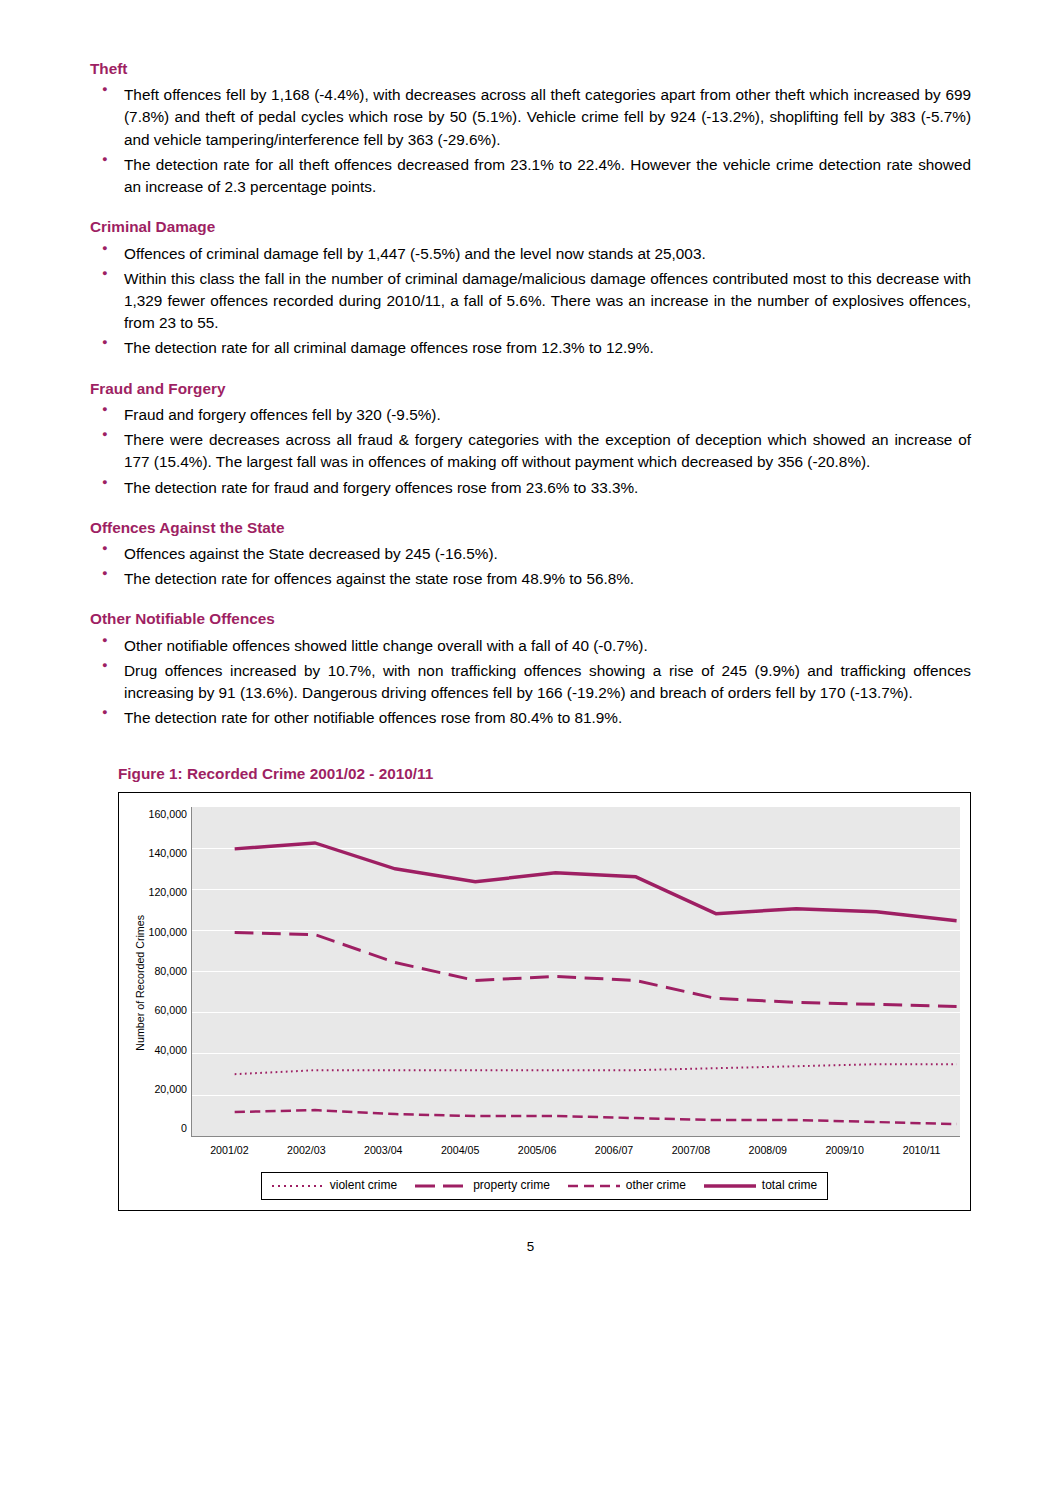Theft
Theft offences fell by 1,168 (-4.4%), with decreases across all theft categories apart from other theft which increased by 699 (7.8%) and theft of pedal cycles which rose by 50 (5.1%). Vehicle crime fell by 924 (-13.2%), shoplifting fell by 383 (-5.7%) and vehicle tampering/interference fell by 363 (-29.6%).
The detection rate for all theft offences decreased from 23.1% to 22.4%. However the vehicle crime detection rate showed an increase of 2.3 percentage points.
Criminal Damage
Offences of criminal damage fell by 1,447 (-5.5%) and the level now stands at 25,003.
Within this class the fall in the number of criminal damage/malicious damage offences contributed most to this decrease with 1,329 fewer offences recorded during 2010/11, a fall of 5.6%. There was an increase in the number of explosives offences, from 23 to 55.
The detection rate for all criminal damage offences rose from 12.3% to 12.9%.
Fraud and Forgery
Fraud and forgery offences fell by 320 (-9.5%).
There were decreases across all fraud & forgery categories with the exception of deception which showed an increase of 177 (15.4%). The largest fall was in offences of making off without payment which decreased by 356 (-20.8%).
The detection rate for fraud and forgery offences rose from 23.6% to 33.3%.
Offences Against the State
Offences against the State decreased by 245 (-16.5%).
The detection rate for offences against the state rose from 48.9% to 56.8%.
Other Notifiable Offences
Other notifiable offences showed little change overall with a fall of 40 (-0.7%).
Drug offences increased by 10.7%, with non trafficking offences showing a rise of 245 (9.9%) and trafficking offences increasing by 91 (13.6%). Dangerous driving offences fell by 166 (-19.2%) and breach of orders fell by 170 (-13.7%).
The detection rate for other notifiable offences rose from 80.4% to 81.9%.
Figure 1: Recorded Crime 2001/02 - 2010/11
Number of Recorded Crimes
160,000
140,000
120,000
100,000
80,000
60,000
40,000
20,000
0
2001/02 2002/03 2003/04 2004/05 2005/06 2006/07 2007/08 2008/09 2009/10 2010/11
violent crime property crime other crime total crime
5